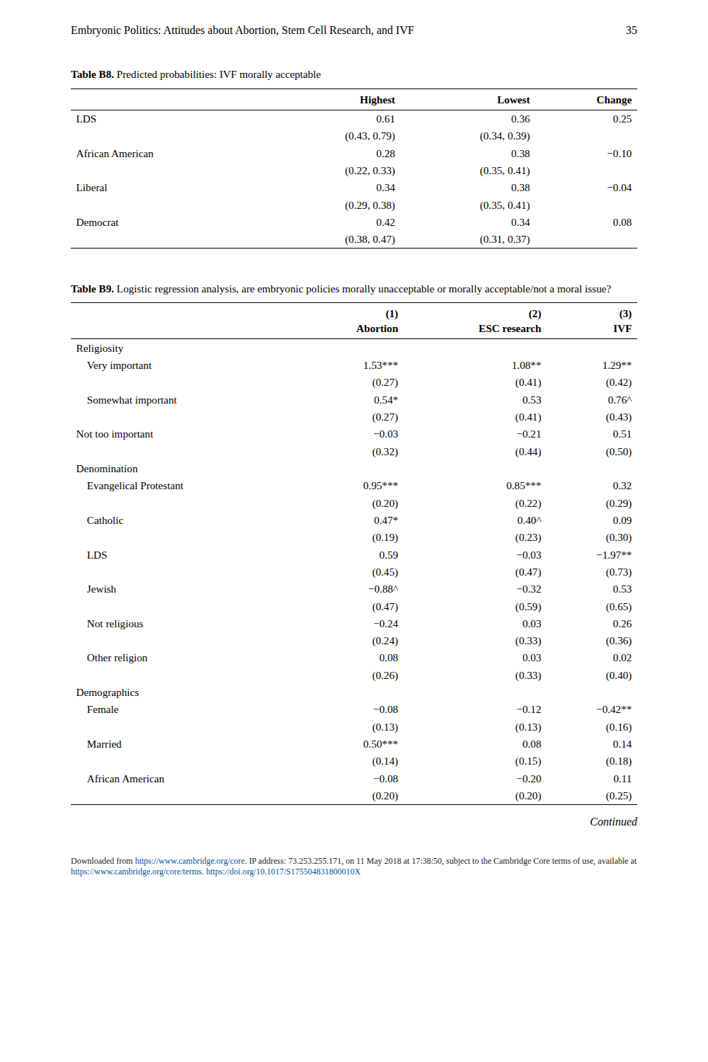Embryonic Politics: Attitudes about Abortion, Stem Cell Research, and IVF 35
Table B8. Predicted probabilities: IVF morally acceptable
| | Highest | Lowest | Change |
| --- | --- | --- | --- |
| LDS | 0.61 | 0.36 | 0.25 |
| | (0.43, 0.79) | (0.34, 0.39) | |
| African American | 0.28 | 0.38 | −0.10 |
| | (0.22, 0.33) | (0.35, 0.41) | |
| Liberal | 0.34 | 0.38 | −0.04 |
| | (0.29, 0.38) | (0.35, 0.41) | |
| Democrat | 0.42 | 0.34 | 0.08 |
| | (0.38, 0.47) | (0.31, 0.37) | |
Table B9. Logistic regression analysis, are embryonic policies morally unacceptable or morally acceptable/not a moral issue?
| | (1) Abortion | (2) ESC research | (3) IVF |
| --- | --- | --- | --- |
| Religiosity | | | |
| Very important | 1.53*** | 1.08** | 1.29** |
| | (0.27) | (0.41) | (0.42) |
| Somewhat important | 0.54* | 0.53 | 0.76^ |
| | (0.27) | (0.41) | (0.43) |
| Not too important | −0.03 | −0.21 | 0.51 |
| | (0.32) | (0.44) | (0.50) |
| Denomination | | | |
| Evangelical Protestant | 0.95*** | 0.85*** | 0.32 |
| | (0.20) | (0.22) | (0.29) |
| Catholic | 0.47* | 0.40^ | 0.09 |
| | (0.19) | (0.23) | (0.30) |
| LDS | 0.59 | −0.03 | −1.97** |
| | (0.45) | (0.47) | (0.73) |
| Jewish | −0.88^ | −0.32 | 0.53 |
| | (0.47) | (0.59) | (0.65) |
| Not religious | −0.24 | 0.03 | 0.26 |
| | (0.24) | (0.33) | (0.36) |
| Other religion | 0.08 | 0.03 | 0.02 |
| | (0.26) | (0.33) | (0.40) |
| Demographics | | | |
| Female | −0.08 | −0.12 | −0.42** |
| | (0.13) | (0.13) | (0.16) |
| Married | 0.50*** | 0.08 | 0.14 |
| | (0.14) | (0.15) | (0.18) |
| African American | −0.08 | −0.20 | 0.11 |
| | (0.20) | (0.20) | (0.25) |
Continued
Downloaded from https://www.cambridge.org/core. IP address: 73.253.255.171, on 11 May 2018 at 17:38:50, subject to the Cambridge Core terms of use, available at https://www.cambridge.org/core/terms. https://doi.org/10.1017/S175504831800010X